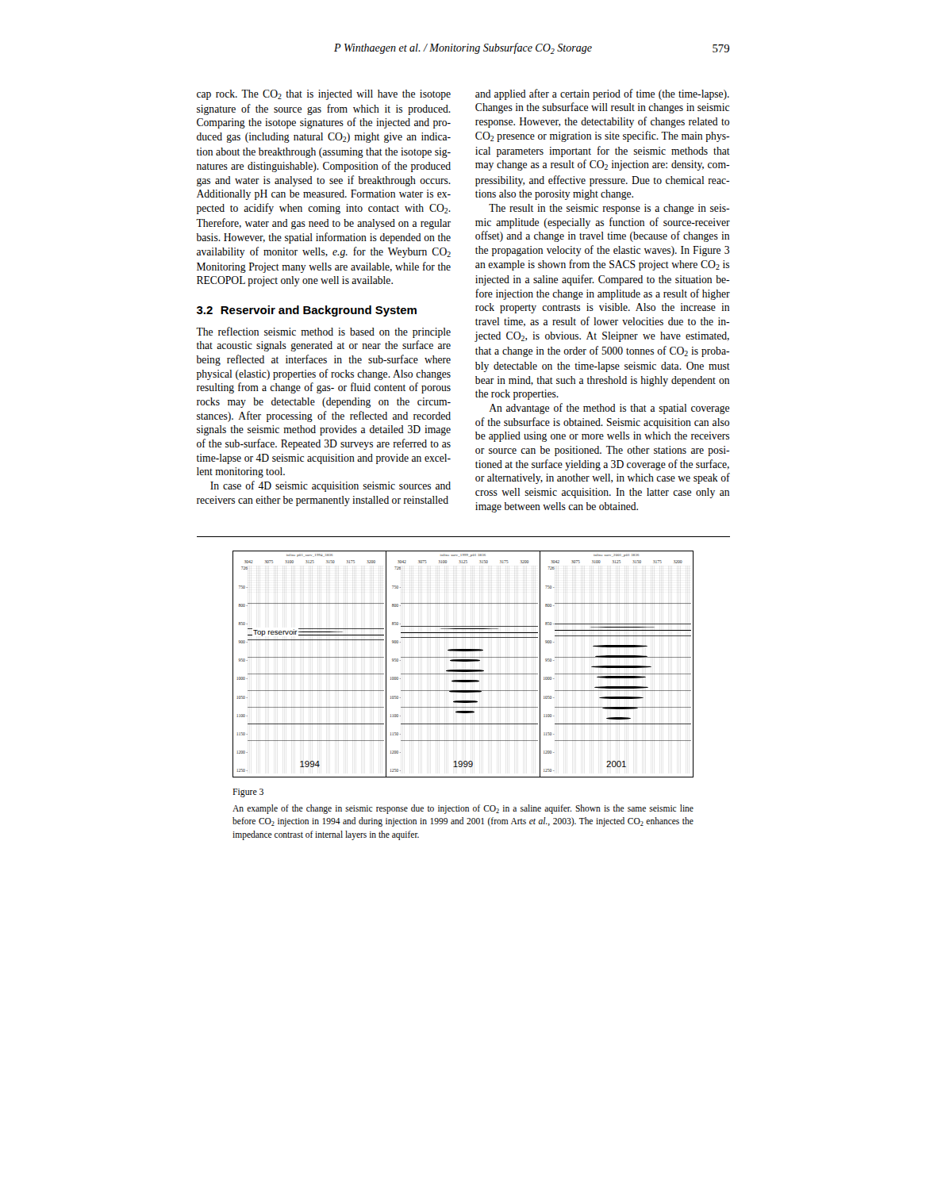P Winthaegen et al. / Monitoring Subsurface CO2 Storage 579
cap rock. The CO2 that is injected will have the isotope signature of the source gas from which it is produced. Comparing the isotope signatures of the injected and produced gas (including natural CO2) might give an indication about the breakthrough (assuming that the isotope signatures are distinguishable). Composition of the produced gas and water is analysed to see if breakthrough occurs. Additionally pH can be measured. Formation water is expected to acidify when coming into contact with CO2. Therefore, water and gas need to be analysed on a regular basis. However, the spatial information is depended on the availability of monitor wells, e.g. for the Weyburn CO2 Monitoring Project many wells are available, while for the RECOPOL project only one well is available.
3.2 Reservoir and Background System
The reflection seismic method is based on the principle that acoustic signals generated at or near the surface are being reflected at interfaces in the sub-surface where physical (elastic) properties of rocks change. Also changes resulting from a change of gas- or fluid content of porous rocks may be detectable (depending on the circumstances). After processing of the reflected and recorded signals the seismic method provides a detailed 3D image of the sub-surface. Repeated 3D surveys are referred to as time-lapse or 4D seismic acquisition and provide an excellent monitoring tool.
In case of 4D seismic acquisition seismic sources and receivers can either be permanently installed or reinstalled
and applied after a certain period of time (the time-lapse). Changes in the subsurface will result in changes in seismic response. However, the detectability of changes related to CO2 presence or migration is site specific. The main physical parameters important for the seismic methods that may change as a result of CO2 injection are: density, compressibility, and effective pressure. Due to chemical reactions also the porosity might change.
The result in the seismic response is a change in seismic amplitude (especially as function of source-receiver offset) and a change in travel time (because of changes in the propagation velocity of the elastic waves). In Figure 3 an example is shown from the SACS project where CO2 is injected in a saline aquifer. Compared to the situation before injection the change in amplitude as a result of higher rock property contrasts is visible. Also the increase in travel time, as a result of lower velocities due to the injected CO2, is obvious. At Sleipner we have estimated, that a change in the order of 5000 tonnes of CO2 is probably detectable on the time-lapse seismic data. One must bear in mind, that such a threshold is highly dependent on the rock properties.
An advantage of the method is that a spatial coverage of the subsurface is obtained. Seismic acquisition can also be applied using one or more wells in which the receivers or source can be positioned. The other stations are positioned at the surface yielding a 3D coverage of the surface, or alternatively, in another well, in which case we speak of cross well seismic acquisition. In the latter case only an image between wells can be obtained.
inline p01_surv_1994_3836
3042307531003125315031753200
726750 -800 -850 -900 -950 -1000 -1050 -1100 -1150 -1200 -1250 -
Top reservoir
1994
inline surv_1999_p01 3836
3042307531003125315031753200
726750 -800 -850 -900 -950 -1000 -1050 -1100 -1150 -1200 -1250 -
1999
inline surv_2001_p01 3836
3042307531003125315031753200
726750 -800 -850 -900 -950 -1000 -1050 -1100 -1150 -1200 -1250 -
2001
Figure 3
An example of the change in seismic response due to injection of CO2 in a saline aquifer. Shown is the same seismic line before CO2 injection in 1994 and during injection in 1999 and 2001 (from Arts et al., 2003). The injected CO2 enhances the impedance contrast of internal layers in the aquifer.